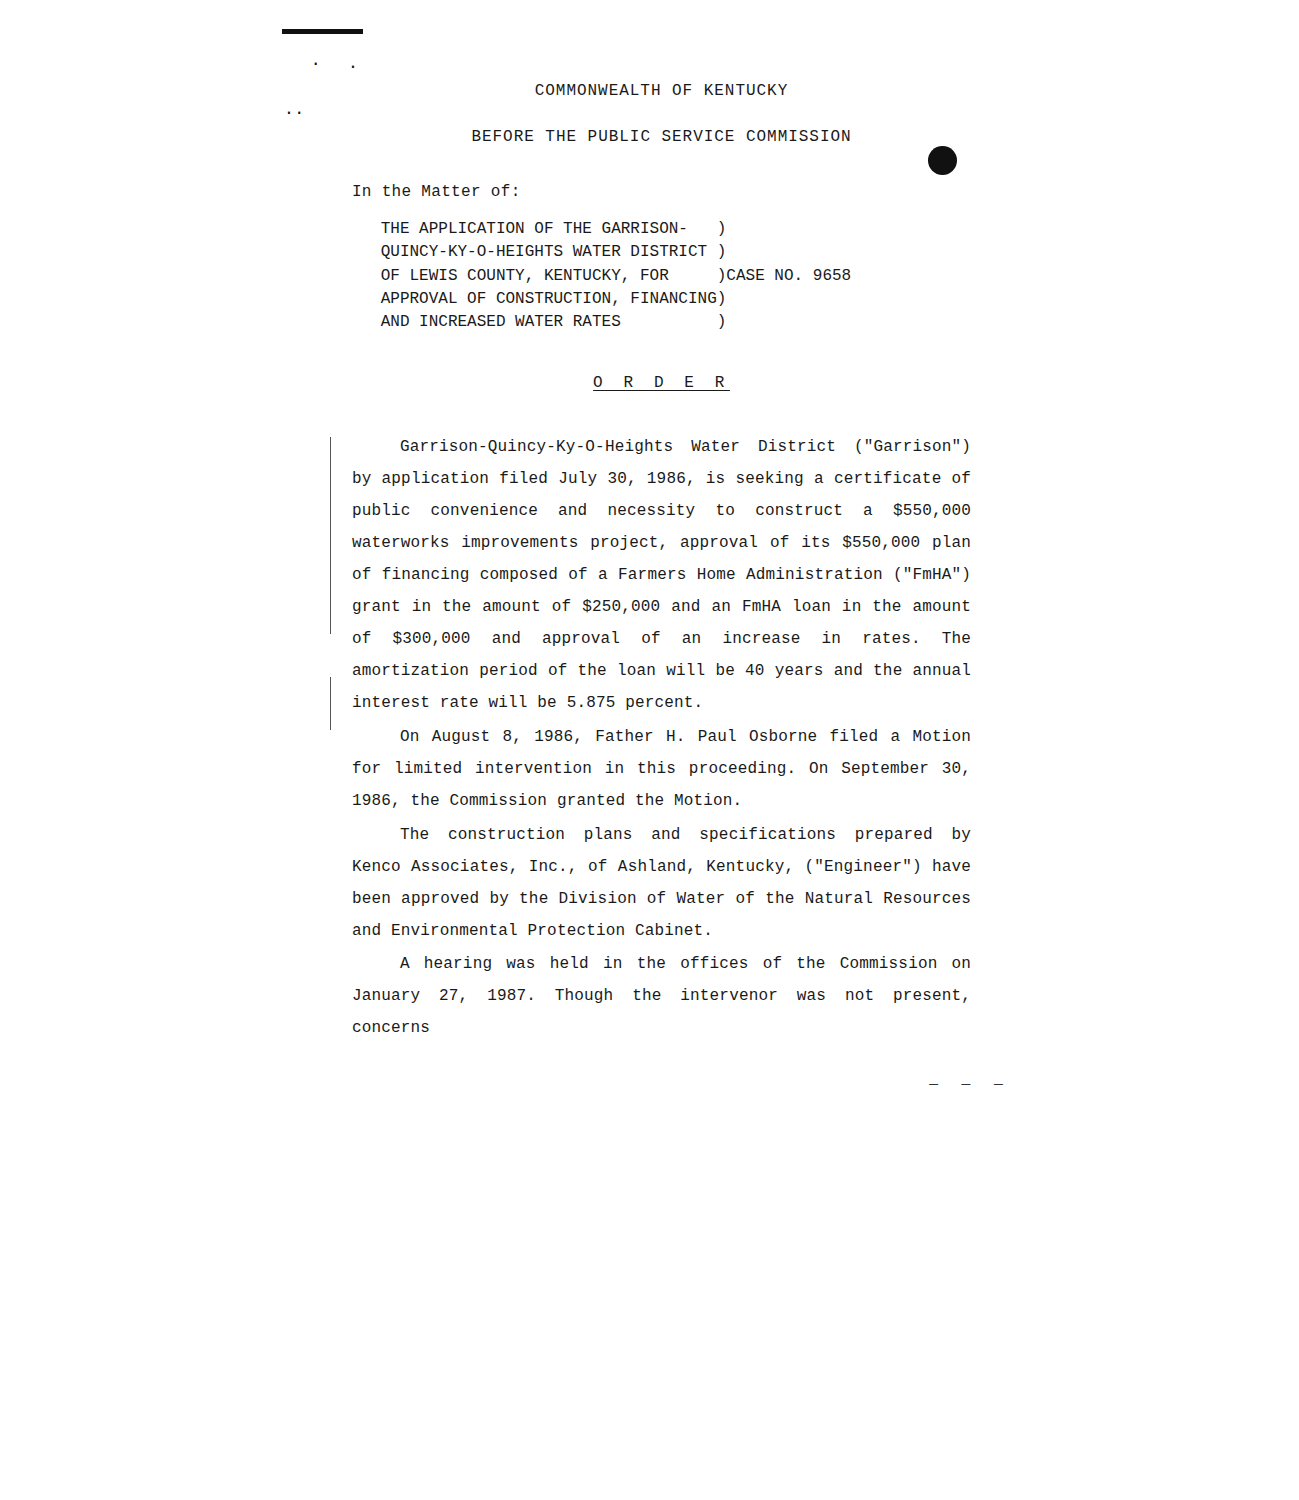· .
..
COMMONWEALTH OF KENTUCKY
BEFORE THE PUBLIC SERVICE COMMISSION
In the Matter of:
| THE APPLICATION OF THE GARRISON- | ) | |
| QUINCY-KY-O-HEIGHTS WATER DISTRICT | ) | |
| OF LEWIS COUNTY, KENTUCKY, FOR | ) | CASE NO. 9658 |
| APPROVAL OF CONSTRUCTION, FINANCING | ) | |
| AND INCREASED WATER RATES | ) | |
O R D E R
Garrison-Quincy-Ky-O-Heights Water District ("Garrison") by application filed July 30, 1986, is seeking a certificate of public convenience and necessity to construct a $550,000 waterworks improvements project, approval of its $550,000 plan of financing composed of a Farmers Home Administration ("FmHA") grant in the amount of $250,000 and an FmHA loan in the amount of $300,000 and approval of an increase in rates. The amortization period of the loan will be 40 years and the annual interest rate will be 5.875 percent.
On August 8, 1986, Father H. Paul Osborne filed a Motion for limited intervention in this proceeding. On September 30, 1986, the Commission granted the Motion.
The construction plans and specifications prepared by Kenco Associates, Inc., of Ashland, Kentucky, ("Engineer") have been approved by the Division of Water of the Natural Resources and Environmental Protection Cabinet.
A hearing was held in the offices of the Commission on January 27, 1987. Though the intervenor was not present, concerns
— — —